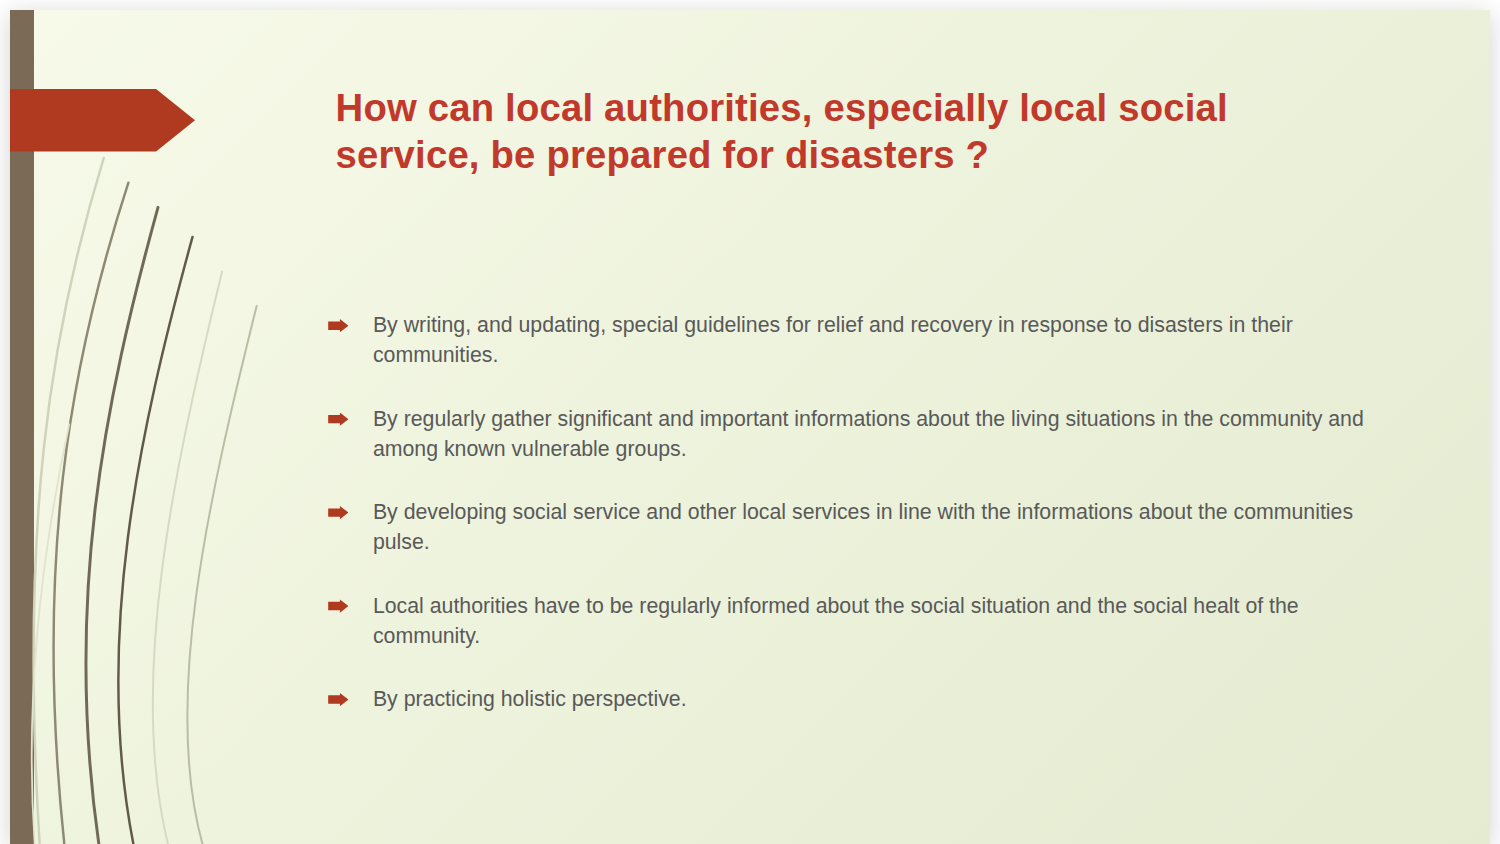How can local authorities, especially local social service, be prepared for disasters ?
By writing, and updating, special guidelines for relief and recovery in response to disasters in their communities.
By regularly gather significant and important informations about the living situations in the community and among known vulnerable groups.
By developing social service and other local services in line with the informations about the communities pulse.
Local authorities have to be regularly informed about the social situation and the social healt of the community.
By practicing holistic perspective.